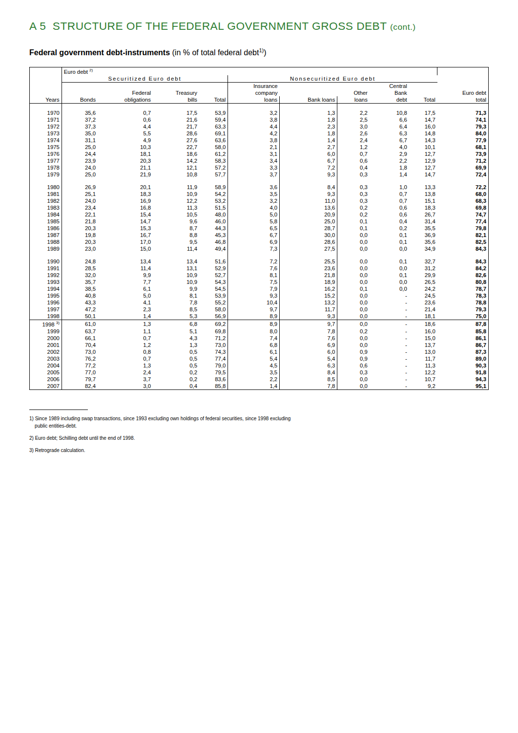A 5 STRUCTURE OF THE FEDERAL GOVERNMENT GROSS DEBT (cont.)
Federal government debt-instruments (in % of total federal debt1))
| | Euro debt 2) | |
| --- | --- | --- |
| | Securitized Euro debt | Nonsecuritized Euro debt | |
| | | | | | Insurance | | | Central | | |
| | | Federal | Treasury | | company | | Other | Bank | | Euro debt |
| Years | Bonds | obligations | bills | Total | loans | Bank loans | loans | debt | Total | total |
| 1970 | 35,6 | 0,7 | 17,5 | 53,9 | 3,2 | 1,3 | 2,2 | 10,8 | 17,5 | 71,3 |
| 1971 | 37,2 | 0,6 | 21,6 | 59,4 | 3,8 | 1,8 | 2,5 | 6,6 | 14,7 | 74,1 |
| 1972 | 37,3 | 4,4 | 21,7 | 63,3 | 4,4 | 2,3 | 3,0 | 6,4 | 16,0 | 79,3 |
| 1973 | 35,0 | 5,5 | 28,6 | 69,1 | 4,2 | 1,8 | 2,6 | 6,3 | 14,8 | 84,0 |
| 1974 | 31,1 | 4,9 | 27,6 | 63,6 | 3,8 | 1,4 | 2,4 | 6,7 | 14,3 | 77,9 |
| 1975 | 25,0 | 10,3 | 22,7 | 58,0 | 2,1 | 2,7 | 1,2 | 4,0 | 10,1 | 68,1 |
| 1976 | 24,4 | 18,1 | 18,6 | 61,2 | 3,1 | 6,0 | 0,7 | 2,9 | 12,7 | 73,9 |
| 1977 | 23,9 | 20,3 | 14,2 | 58,3 | 3,4 | 6,7 | 0,6 | 2,2 | 12,9 | 71,2 |
| 1978 | 24,0 | 21,1 | 12,1 | 57,2 | 3,3 | 7,2 | 0,4 | 1,8 | 12,7 | 69,9 |
| 1979 | 25,0 | 21,9 | 10,8 | 57,7 | 3,7 | 9,3 | 0,3 | 1,4 | 14,7 | 72,4 |
| 1980 | 26,9 | 20,1 | 11,9 | 58,9 | 3,6 | 8,4 | 0,3 | 1,0 | 13,3 | 72,2 |
| 1981 | 25,1 | 18,3 | 10,9 | 54,2 | 3,5 | 9,3 | 0,3 | 0,7 | 13,8 | 68,0 |
| 1982 | 24,0 | 16,9 | 12,2 | 53,2 | 3,2 | 11,0 | 0,3 | 0,7 | 15,1 | 68,3 |
| 1983 | 23,4 | 16,8 | 11,3 | 51,5 | 4,0 | 13,6 | 0,2 | 0,6 | 18,3 | 69,8 |
| 1984 | 22,1 | 15,4 | 10,5 | 48,0 | 5,0 | 20,9 | 0,2 | 0,6 | 26,7 | 74,7 |
| 1985 | 21,8 | 14,7 | 9,6 | 46,0 | 5,8 | 25,0 | 0,1 | 0,4 | 31,4 | 77,4 |
| 1986 | 20,3 | 15,3 | 8,7 | 44,3 | 6,5 | 28,7 | 0,1 | 0,2 | 35,5 | 79,8 |
| 1987 | 19,8 | 16,7 | 8,8 | 45,3 | 6,7 | 30,0 | 0,0 | 0,1 | 36,9 | 82,1 |
| 1988 | 20,3 | 17,0 | 9,5 | 46,8 | 6,9 | 28,6 | 0,0 | 0,1 | 35,6 | 82,5 |
| 1989 | 23,0 | 15,0 | 11,4 | 49,4 | 7,3 | 27,5 | 0,0 | 0,0 | 34,9 | 84,3 |
| 1990 | 24,8 | 13,4 | 13,4 | 51,6 | 7,2 | 25,5 | 0,0 | 0,1 | 32,7 | 84,3 |
| 1991 | 28,5 | 11,4 | 13,1 | 52,9 | 7,6 | 23,6 | 0,0 | 0,0 | 31,2 | 84,2 |
| 1992 | 32,0 | 9,9 | 10,9 | 52,7 | 8,1 | 21,8 | 0,0 | 0,1 | 29,9 | 82,6 |
| 1993 | 35,7 | 7,7 | 10,9 | 54,3 | 7,5 | 18,9 | 0,0 | 0,0 | 26,5 | 80,8 |
| 1994 | 38,5 | 6,1 | 9,9 | 54,5 | 7,9 | 16,2 | 0,1 | 0,0 | 24,2 | 78,7 |
| 1995 | 40,8 | 5,0 | 8,1 | 53,9 | 9,3 | 15,2 | 0,0 | - | 24,5 | 78,3 |
| 1996 | 43,3 | 4,1 | 7,8 | 55,2 | 10,4 | 13,2 | 0,0 | - | 23,6 | 78,8 |
| 1997 | 47,2 | 2,3 | 8,5 | 58,0 | 9,7 | 11,7 | 0,0 | - | 21,4 | 79,3 |
| 1998 | 50,1 | 1,4 | 5,3 | 56,9 | 8,9 | 9,3 | 0,0 | - | 18,1 | 75,0 |
| 1998 3) | 61,0 | 1,3 | 6,8 | 69,2 | 8,9 | 9,7 | 0,0 | - | 18,6 | 87,8 |
| 1999 | 63,7 | 1,1 | 5,1 | 69,8 | 8,0 | 7,8 | 0,2 | - | 16,0 | 85,8 |
| 2000 | 66,1 | 0,7 | 4,3 | 71,2 | 7,4 | 7,6 | 0,0 | - | 15,0 | 86,1 |
| 2001 | 70,4 | 1,2 | 1,3 | 73,0 | 6,8 | 6,9 | 0,0 | - | 13,7 | 86,7 |
| 2002 | 73,0 | 0,8 | 0,5 | 74,3 | 6,1 | 6,0 | 0,9 | - | 13,0 | 87,3 |
| 2003 | 76,2 | 0,7 | 0,5 | 77,4 | 5,4 | 5,4 | 0,9 | - | 11,7 | 89,0 |
| 2004 | 77,2 | 1,3 | 0,5 | 79,0 | 4,5 | 6,3 | 0,6 | - | 11,3 | 90,3 |
| 2005 | 77,0 | 2,4 | 0,2 | 79,5 | 3,5 | 8,4 | 0,3 | - | 12,2 | 91,8 |
| 2006 | 79,7 | 3,7 | 0,2 | 83,6 | 2,2 | 8,5 | 0,0 | - | 10,7 | 94,3 |
| 2007 | 82,4 | 3,0 | 0,4 | 85,8 | 1,4 | 7,8 | 0,0 | - | 9,2 | 95,1 |
1) Since 1989 including swap transactions, since 1993 excluding own holdings of federal securities, since 1998 excluding
public entities-debt.
2) Euro debt; Schilling debt until the end of 1998.
3) Retrograde calculation.